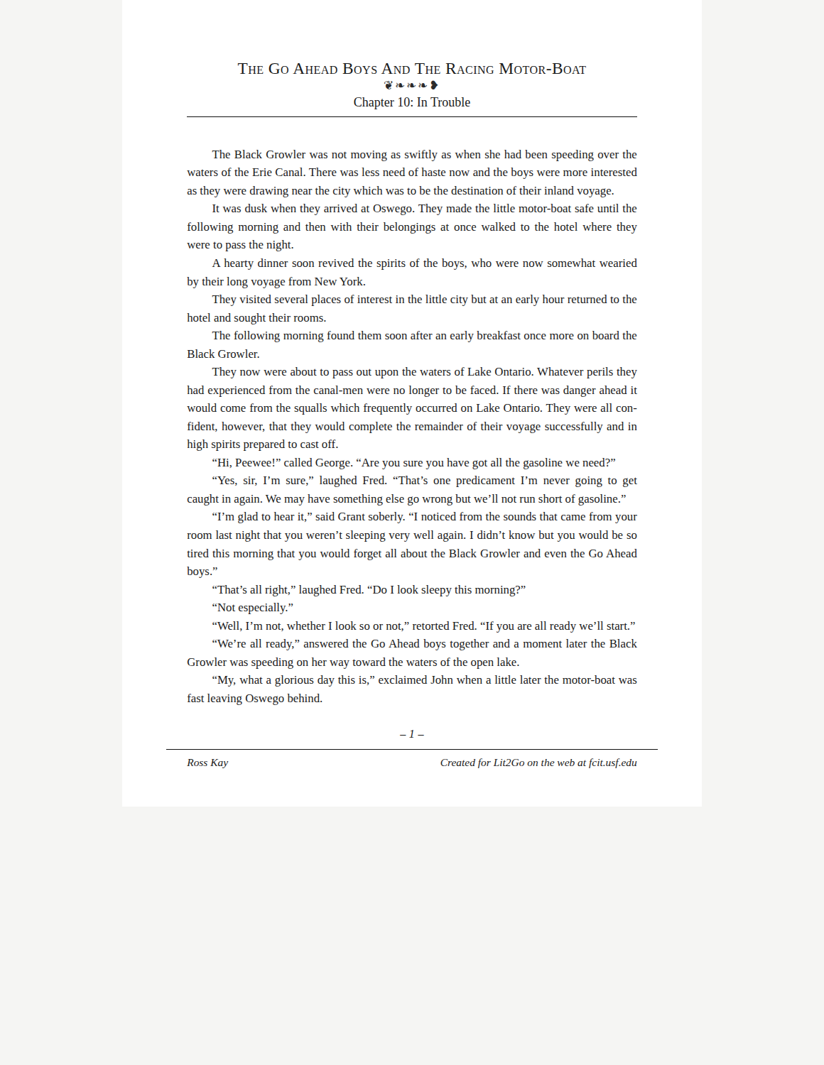The Go Ahead Boys And The Racing Motor-Boat
❦❧❧❧❥
Chapter 10: In Trouble
The Black Growler was not moving as swiftly as when she had been speeding over the waters of the Erie Canal. There was less need of haste now and the boys were more interested as they were drawing near the city which was to be the destination of their inland voyage.
It was dusk when they arrived at Oswego. They made the little motor-boat safe until the following morning and then with their belongings at once walked to the hotel where they were to pass the night.
A hearty dinner soon revived the spirits of the boys, who were now somewhat wearied by their long voyage from New York.
They visited several places of interest in the little city but at an early hour returned to the hotel and sought their rooms.
The following morning found them soon after an early breakfast once more on board the Black Growler.
They now were about to pass out upon the waters of Lake Ontario. Whatever perils they had experienced from the canal-men were no longer to be faced. If there was danger ahead it would come from the squalls which frequently occurred on Lake Ontario. They were all confident, however, that they would complete the remainder of their voyage successfully and in high spirits prepared to cast off.
“Hi, Peewee!” called George. “Are you sure you have got all the gasoline we need?”
“Yes, sir, I’m sure,” laughed Fred. “That’s one predicament I’m never going to get caught in again. We may have something else go wrong but we’ll not run short of gasoline.”
“I’m glad to hear it,” said Grant soberly. “I noticed from the sounds that came from your room last night that you weren’t sleeping very well again. I didn’t know but you would be so tired this morning that you would forget all about the Black Growler and even the Go Ahead boys.”
“That’s all right,” laughed Fred. “Do I look sleepy this morning?”
“Not especially.”
“Well, I’m not, whether I look so or not,” retorted Fred. “If you are all ready we’ll start.”
“We’re all ready,” answered the Go Ahead boys together and a moment later the Black Growler was speeding on her way toward the waters of the open lake.
“My, what a glorious day this is,” exclaimed John when a little later the motor-boat was fast leaving Oswego behind.
– 1 –
Ross Kay
Created for Lit2Go on the web at fcit.usf.edu